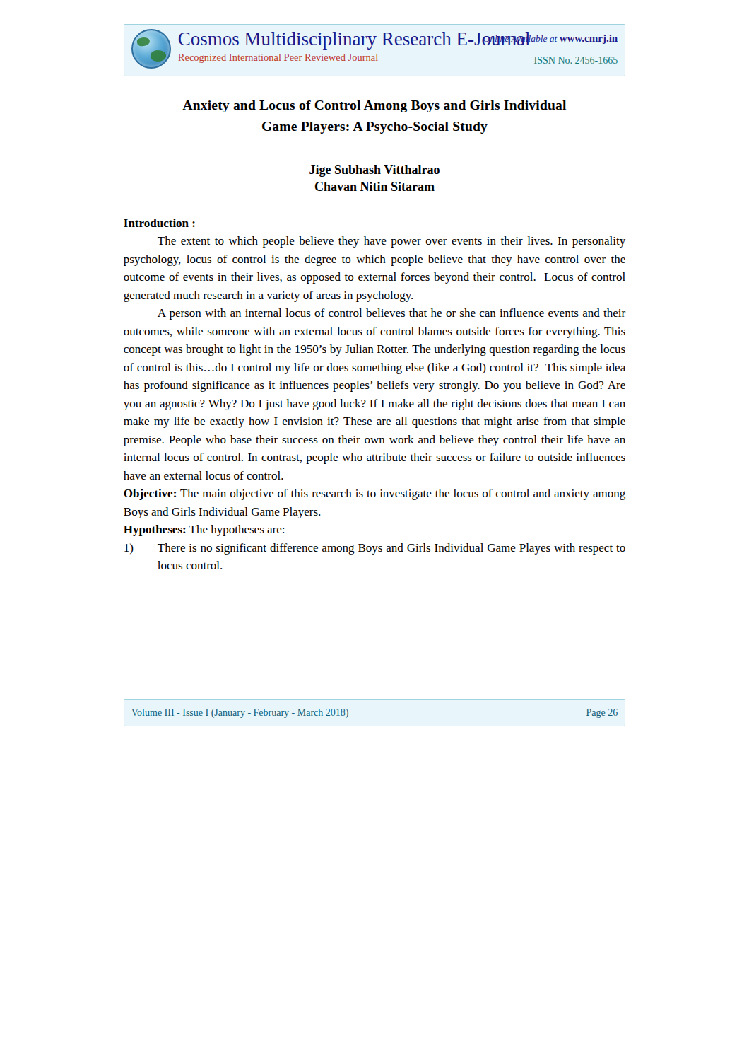Cosmos Multidisciplinary Research E-Journal
Recognized International Peer Reviewed Journal
Online Available at www.cmrj.in
ISSN No. 2456-1665
Anxiety and Locus of Control Among Boys and Girls Individual
Game Players: A Psycho-Social Study
Jige Subhash Vitthalrao
Chavan Nitin Sitaram
Introduction :
The extent to which people believe they have power over events in their lives. In personality psychology, locus of control is the degree to which people believe that they have control over the outcome of events in their lives, as opposed to external forces beyond their control. Locus of control generated much research in a variety of areas in psychology.
A person with an internal locus of control believes that he or she can influence events and their outcomes, while someone with an external locus of control blames outside forces for everything. This concept was brought to light in the 1950’s by Julian Rotter. The underlying question regarding the locus of control is this…do I control my life or does something else (like a God) control it? This simple idea has profound significance as it influences peoples’ beliefs very strongly. Do you believe in God? Are you an agnostic? Why? Do I just have good luck? If I make all the right decisions does that mean I can make my life be exactly how I envision it? These are all questions that might arise from that simple premise. People who base their success on their own work and believe they control their life have an internal locus of control. In contrast, people who attribute their success or failure to outside influences have an external locus of control.
Objective: The main objective of this research is to investigate the locus of control and anxiety among Boys and Girls Individual Game Players.
Hypotheses: The hypotheses are:
1)
There is no significant difference among Boys and Girls Individual Game Playes with respect to locus control.
Volume III - Issue I (January - February - March 2018)
Page 26